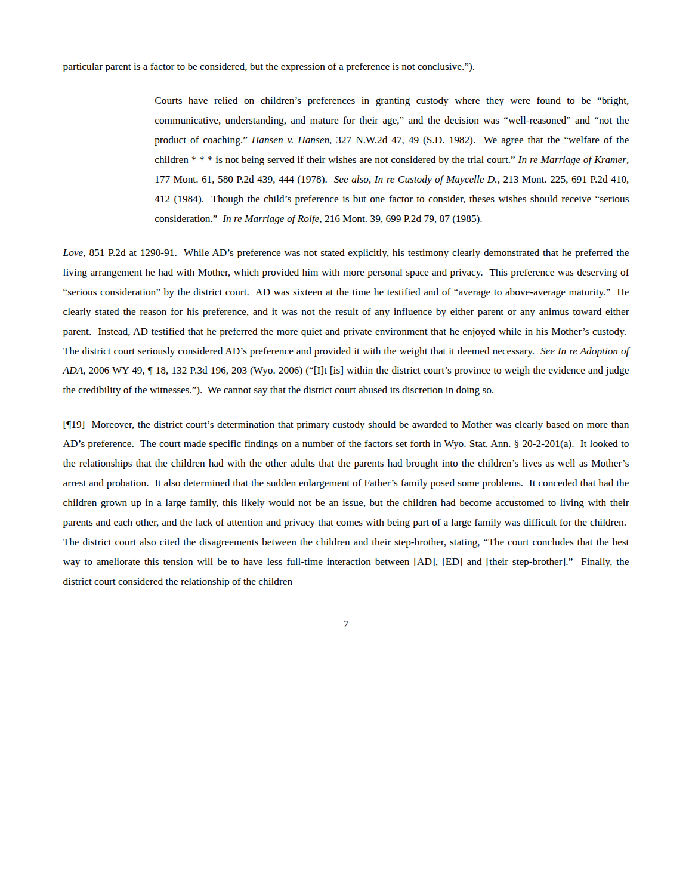particular parent is a factor to be considered, but the expression of a preference is not conclusive.”).
Courts have relied on children’s preferences in granting custody where they were found to be “bright, communicative, understanding, and mature for their age,” and the decision was “well-reasoned” and “not the product of coaching.” Hansen v. Hansen, 327 N.W.2d 47, 49 (S.D. 1982). We agree that the “welfare of the children * * * is not being served if their wishes are not considered by the trial court.” In re Marriage of Kramer, 177 Mont. 61, 580 P.2d 439, 444 (1978). See also, In re Custody of Maycelle D., 213 Mont. 225, 691 P.2d 410, 412 (1984). Though the child’s preference is but one factor to consider, theses wishes should receive “serious consideration.” In re Marriage of Rolfe, 216 Mont. 39, 699 P.2d 79, 87 (1985).
Love, 851 P.2d at 1290-91. While AD’s preference was not stated explicitly, his testimony clearly demonstrated that he preferred the living arrangement he had with Mother, which provided him with more personal space and privacy. This preference was deserving of “serious consideration” by the district court. AD was sixteen at the time he testified and of “average to above-average maturity.” He clearly stated the reason for his preference, and it was not the result of any influence by either parent or any animus toward either parent. Instead, AD testified that he preferred the more quiet and private environment that he enjoyed while in his Mother’s custody. The district court seriously considered AD’s preference and provided it with the weight that it deemed necessary. See In re Adoption of ADA, 2006 WY 49, ¶ 18, 132 P.3d 196, 203 (Wyo. 2006) (“[I]t [is] within the district court’s province to weigh the evidence and judge the credibility of the witnesses.”). We cannot say that the district court abused its discretion in doing so.
[¶19] Moreover, the district court’s determination that primary custody should be awarded to Mother was clearly based on more than AD’s preference. The court made specific findings on a number of the factors set forth in Wyo. Stat. Ann. § 20-2-201(a). It looked to the relationships that the children had with the other adults that the parents had brought into the children’s lives as well as Mother’s arrest and probation. It also determined that the sudden enlargement of Father’s family posed some problems. It conceded that had the children grown up in a large family, this likely would not be an issue, but the children had become accustomed to living with their parents and each other, and the lack of attention and privacy that comes with being part of a large family was difficult for the children. The district court also cited the disagreements between the children and their step-brother, stating, “The court concludes that the best way to ameliorate this tension will be to have less full-time interaction between [AD], [ED] and [their step-brother].” Finally, the district court considered the relationship of the children
7